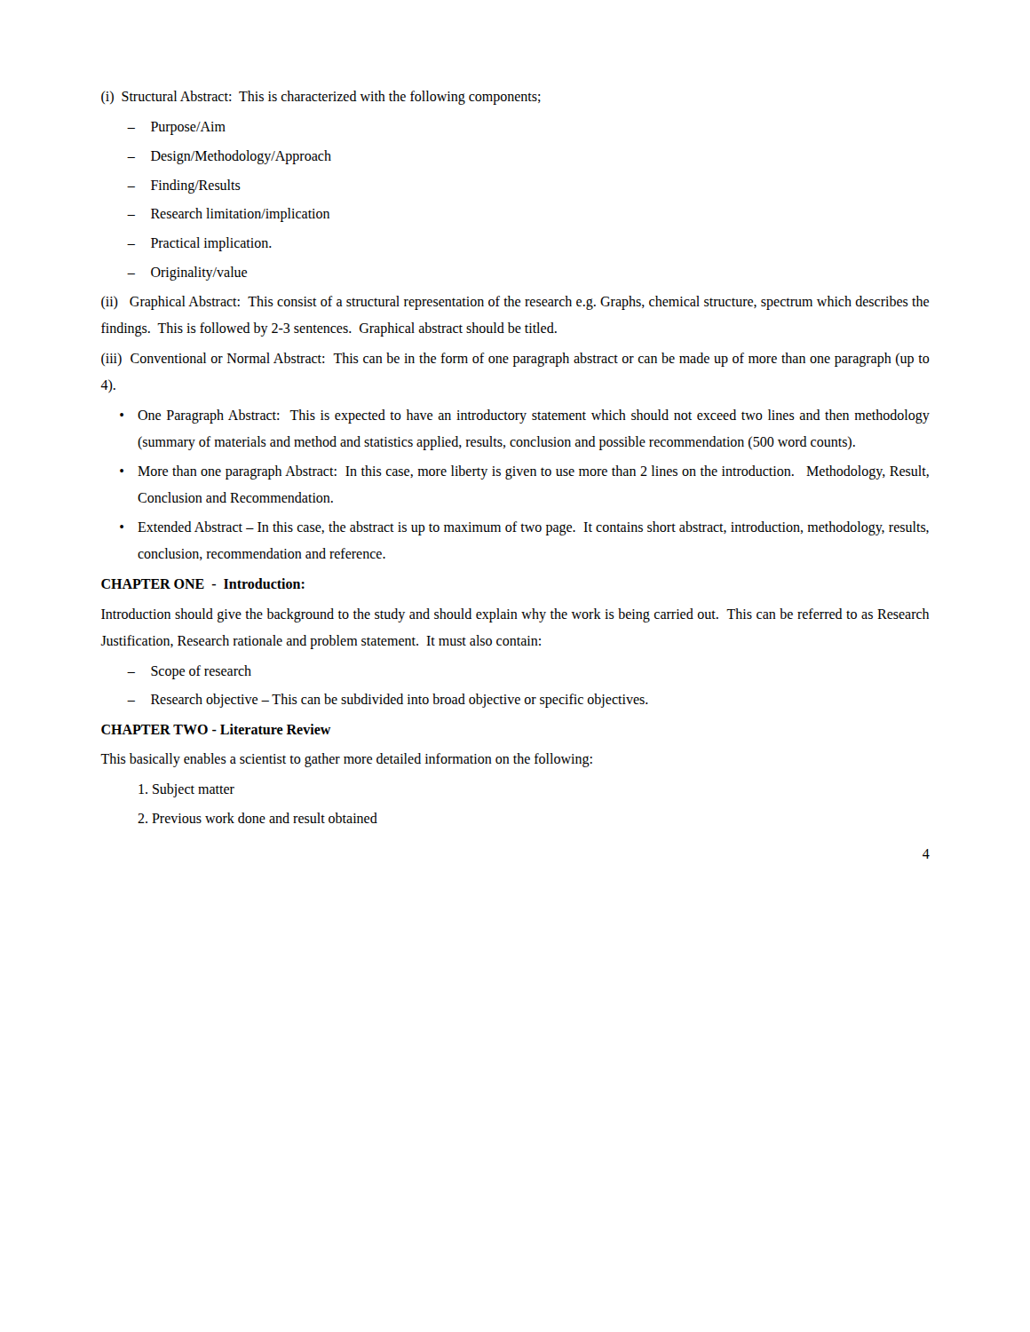(i) Structural Abstract: This is characterized with the following components;
Purpose/Aim
Design/Methodology/Approach
Finding/Results
Research limitation/implication
Practical implication.
Originality/value
(ii) Graphical Abstract: This consist of a structural representation of the research e.g. Graphs, chemical structure, spectrum which describes the findings. This is followed by 2-3 sentences. Graphical abstract should be titled.
(iii) Conventional or Normal Abstract: This can be in the form of one paragraph abstract or can be made up of more than one paragraph (up to 4).
One Paragraph Abstract: This is expected to have an introductory statement which should not exceed two lines and then methodology (summary of materials and method and statistics applied, results, conclusion and possible recommendation (500 word counts).
More than one paragraph Abstract: In this case, more liberty is given to use more than 2 lines on the introduction. Methodology, Result, Conclusion and Recommendation.
Extended Abstract – In this case, the abstract is up to maximum of two page. It contains short abstract, introduction, methodology, results, conclusion, recommendation and reference.
CHAPTER ONE - Introduction:
Introduction should give the background to the study and should explain why the work is being carried out. This can be referred to as Research Justification, Research rationale and problem statement. It must also contain:
Scope of research
Research objective – This can be subdivided into broad objective or specific objectives.
CHAPTER TWO - Literature Review
This basically enables a scientist to gather more detailed information on the following:
Subject matter
Previous work done and result obtained
4